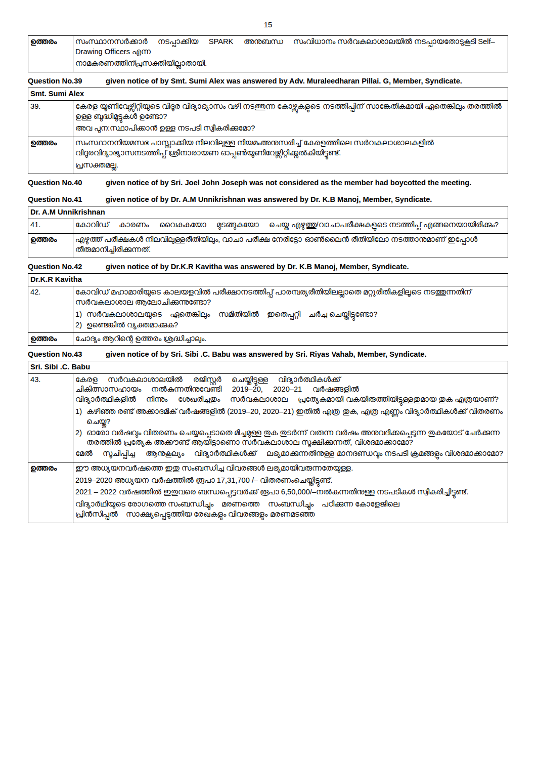15
| ഉത്തരം | സംസ്ഥാനസർക്കാർ നടപ്പാക്കിയ SPARK അനുബന്ധ സംവിധാനം സർവകലാശാലയിൽ നടപ്പായതോടുകൂടി Self–Drawing Officers എന്ന നാമകരണത്തിന്പ്രസക്തിയില്ലാതായി. |
Question No.39 given notice of by Smt. Sumi Alex was answered by Adv. Muraleedharan Pillai. G, Member, Syndicate.
| Smt. Sumi Alex |
| 39. | കേരള യൂണിവേഴ്സിറ്റിയുടെ വിദൂര വിദ്യാഭ്യാസം വഴി നടത്തുന്ന കോഴ്സുകളുടെ നടത്തിപ്പിന് സാങ്കേതികമായി ഏതെങ്കിലും തരത്തിൽ ഉള്ള ബുദ്ധിമുട്ടുകൾ ഉണ്ടോ? അവ പുന:സ്ഥാപിക്കാൻ ഉള്ള നടപടി സ്വീകരിക്കുമോ? |
| ഉത്തരം | സംസ്ഥാനനിയമസഭ പാസ്സാക്കിയ നിലവിലുള്ള നിയമംഅനുസരിച്ച് കേരളത്തിലെ സർവകലാശാലകളിൽ വിദൂരവിദ്യാഭ്യാസനടത്തിപ്പ് ശ്രീനാരായണ ഓപ്പൺയൂണിവേഴ്സിറ്റിക്ക്നൽകിയിട്ടുണ്ട്. പ്രസക്തമല്ല. |
Question No.40 given notice of by Sri. Joel John Joseph was not considered as the member had boycotted the meeting.
Question No.41 given notice of by Dr. A.M Unnikrishnan was answered by Dr. K.B Manoj, Member, Syndicate.
| Dr. A.M Unnikrishnan |
| 41. | കോവിഡ് കാരണം വൈകുകയോ മുടങ്ങുകയോ ചെയ്ത എഴുത്തു/വാചാപരീക്ഷകളുടെ നടത്തിപ്പ് എങ്ങനെയായിരിക്കും? |
| ഉത്തരം | എഴുത്ത് പരീക്ഷകൾ നിലവിലുള്ളരീതിയിലും, വാചാ പരീക്ഷ നേരിട്ടോ ഓൺലൈൻ രീതിയിലോ നടത്താനുമാണ് ഇപ്പോൾ തീരുമാനിച്ചിരിക്കുന്നത്. |
Question No.42 given notice of by Dr.K.R Kavitha was answered by Dr. K.B Manoj, Member, Syndicate.
| Dr.K.R Kavitha |
| 42. | കോവിഡ് മഹാമാരിയുടെ കാലയളവിൽ പരീക്ഷാനടത്തിപ്പ് പാരമ്പര്യരീതിയിലല്ലാതെ മറ്റുരീതികളിലൂടെ നടത്തുന്നതിന് സർവകലാശാല ആലോചിക്കുന്നുണ്ടോ? സർവകലാശാലയുടെ ഏതെങ്കിലും സമിതിയിൽ ഇതെപ്പറ്റി ചർച്ച ചെയ്തിട്ടുണ്ടോ? ഉണ്ടെങ്കിൽ വ്യക്തമാക്കുക? |
| ഉത്തരം | ചോദ്യം ആറിന്റെ ഉത്തരം ശ്രദ്ധിച്ചാലും. |
Question No.43 given notice of by Sri. Sibi .C. Babu was answered by Sri. Riyas Vahab, Member, Syndicate.
| Sri. Sibi .C. Babu |
| 43. | കേരള സർവകലാശാലയിൽ രജിസ്റ്റർ ചെയ്തിട്ടുള്ള വിദ്യാർത്ഥികൾക്ക് ചികിത്സാസഹായം നൽകുന്നതിനുവേണ്ടി 2019–20, 2020–21 വർഷങ്ങളിൽ വിദ്യാർത്ഥികളിൽ നിന്നും ശേഖരിച്ചതും സർവകലാശാല പ്രത്യേകമായി വകയിരുത്തിയിട്ടുള്ളതുമായ തുക എത്രയാണ്? കഴിഞ്ഞ രണ്ട് അക്കാദമിക് വർഷങ്ങളിൽ (2019–20, 2020–21) ഇതിൽ എത്ര തുക, എത്ര എണ്ണം വിദ്യാർത്ഥികൾക്ക് വിതരണം ചെയ്തു? ഓരോ വർഷവും വിതരണം ചെയ്യപ്പെടാതെ മിച്ചമുള്ള തുക തുടർന്ന് വരുന്ന വർഷം അനുവദിക്കപ്പെടുന്ന തുകയോട് ചേർക്കുന്ന തരത്തിൽ പ്രത്യേക അക്കൗണ്ട് ആയിട്ടാണൊ സർവകലാശാല സൂക്ഷിക്കുന്നത്, വിശദമാക്കാമോ? മേൽ സൂചിപ്പിച്ച ആനുകൂല്യം വിദ്യാർത്ഥികൾക്ക് ലഭ്യമാക്കുന്നതിനുള്ള മാനദണ്ഡവും നടപടി ക്രമങ്ങളും വിശദമാക്കാമോ? |
| ഉത്തരം | ഈ അധ്യയനവർഷത്തെ ഇതു സംബന്ധിച്ച വിവരങ്ങൾ ലഭ്യമായിവരുന്നതേയുള്ള. 2019–2020 അധ്യയന വർഷത്തിൽ രൂപാ 17,31,700 /– വിതരണംചെയ്തിട്ടുണ്ട്. 2021 – 2022 വർഷത്തിൽ ഇതുവരെ ബന്ധപ്പെട്ടവർക്ക് രൂപാ 6,50,000/–നൽകുന്നതിനുള്ള നടപടികൾ സ്വീകരിച്ചിട്ടുണ്ട്. വിദ്യാർഥിയുടെ രോഗത്തെ സംബന്ധിച്ചും മരണത്തെ സംബന്ധിച്ചും പഠിക്കുന്ന കോളേജിലെ പ്രിൻസിപ്പൽ സാക്ഷ്യപ്പെടുത്തിയ രേഖകളും വിവരങ്ങളും മരണമടഞ്ഞ |